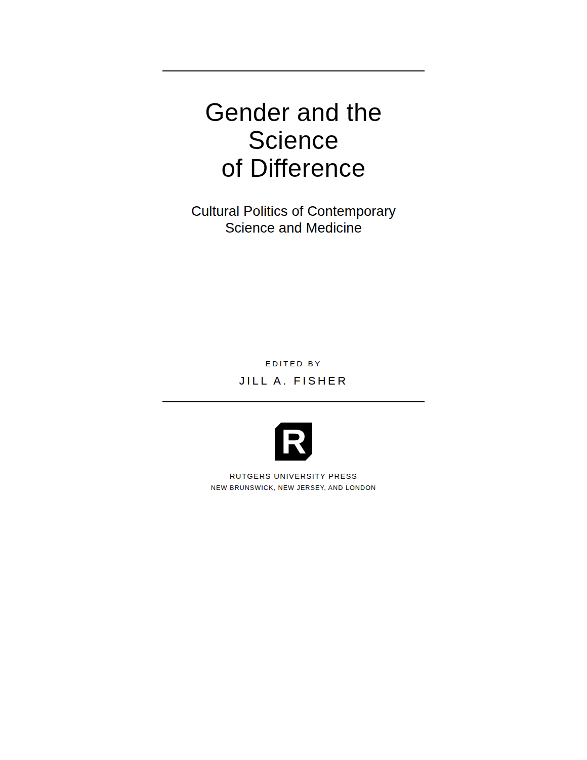Gender and the Science
of Difference
Cultural Politics of Contemporary
Science and Medicine
EDITED BY
JILL A. FISHER
R
RUTGERS UNIVERSITY PRESS
NEW BRUNSWICK, NEW JERSEY, AND LONDON